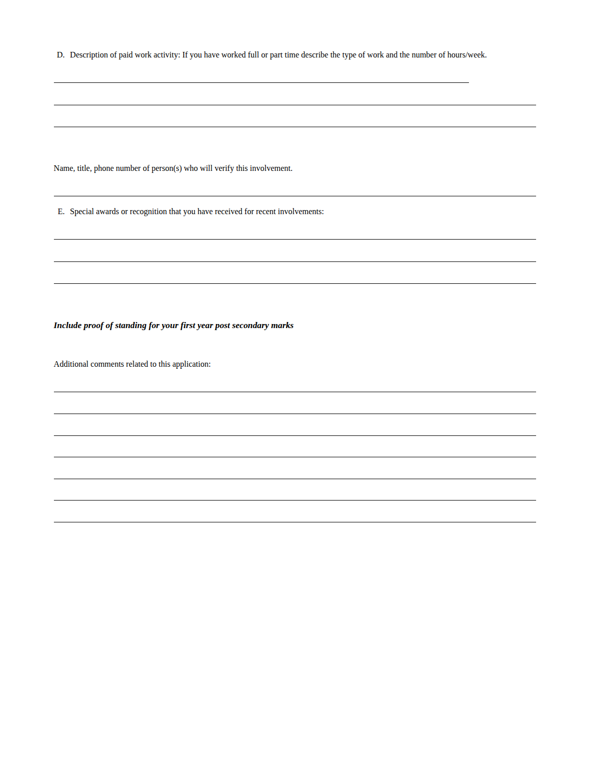Description of paid work activity: If you have worked full or part time describe the type of work and the number of hours/week.
Name, title, phone number of person(s) who will verify this involvement.
Special awards or recognition that you have received for recent involvements:
Include proof of standing for your first year post secondary marks
Additional comments related to this application: